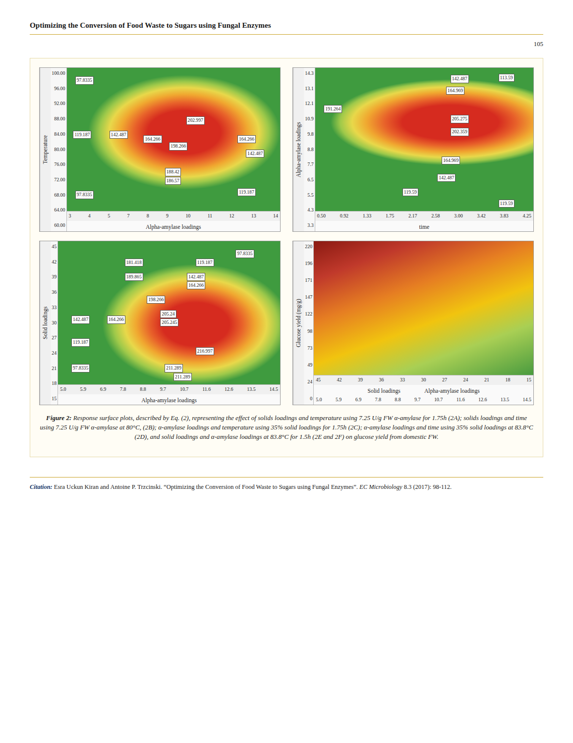Optimizing the Conversion of Food Waste to Sugars using Fungal Enzymes
105
C
Temperature
100.0096.0092.0088.0084.0080.0076.0072.0068.0064.0060.00
97.8335 119.187 142.487 164.266 202.997 198.266 164.266 142.487 188.42 186.57 97.8335 119.187
3457891011121314
Alpha-amylase loadings
D
Alpha-amylase loadings
14.313.112.110.99.88.87.76.55.54.33.3
142.487 113.59 164.969 191.264 205.275 202.359 164.969 142.487 119.59 119.59
0.500.921.331.752.172.583.003.423.834.25
time
E
Solid loadings
4542393633302724211815
97.8335 181.418 119.187 189.865 142.487 164.266 198.266 205.24 205.245 142.487 164.266 119.187 216.997 97.8335 211.289 211.289
5.05.96.97.88.89.710.711.612.613.514.5
Alpha-amylase loadings
F
Glucose yield (mg/g)
220196171147122987349240
4542393633302724211815
Solid loadings Alpha-amylase loadings
5.05.96.97.88.89.710.711.612.613.514.5
Figure 2: Response surface plots, described by Eq. (2), representing the effect of solids loadings and temperature using 7.25 U/g FW α-amylase for 1.75h (2A); solids loadings and time using 7.25 U/g FW α-amylase at 80°C, (2B); α-amylase loadings and temperature using 35% solid loadings for 1.75h (2C); α-amylase loadings and time using 35% solid loadings at 83.8°C (2D), and solid loadings and α-amylase loadings at 83.8°C for 1.5h (2E and 2F) on glucose yield from domestic FW.
Citation: Esra Uckun Kiran and Antoine P. Trzcinski. “Optimizing the Conversion of Food Waste to Sugars using Fungal Enzymes”. EC Microbiology 8.3 (2017): 98-112.